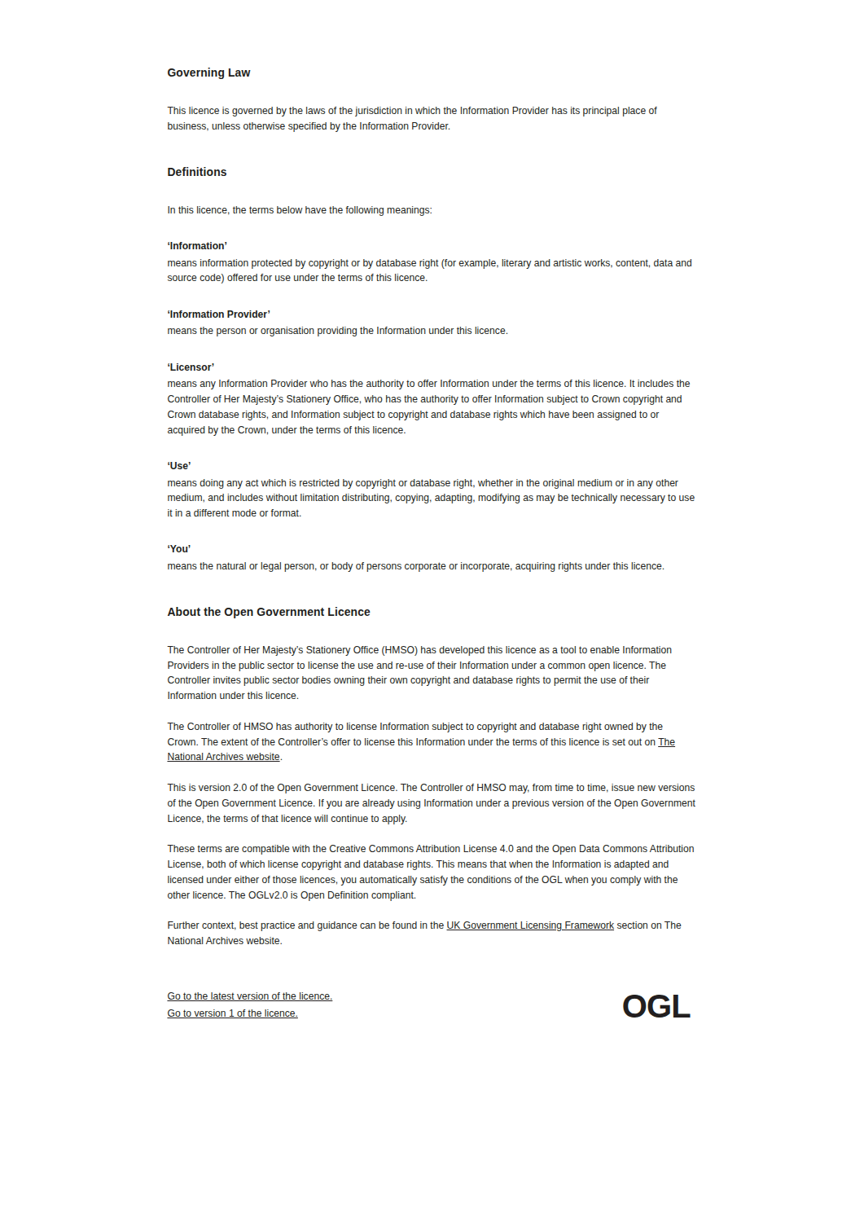Governing Law
This licence is governed by the laws of the jurisdiction in which the Information Provider has its principal place of business, unless otherwise specified by the Information Provider.
Definitions
In this licence, the terms below have the following meanings:
‘Information’
means information protected by copyright or by database right (for example, literary and artistic works, content, data and source code) offered for use under the terms of this licence.
‘Information Provider’
means the person or organisation providing the Information under this licence.
‘Licensor’
means any Information Provider who has the authority to offer Information under the terms of this licence. It includes the Controller of Her Majesty’s Stationery Office, who has the authority to offer Information subject to Crown copyright and Crown database rights, and Information subject to copyright and database rights which have been assigned to or acquired by the Crown, under the terms of this licence.
‘Use’
means doing any act which is restricted by copyright or database right, whether in the original medium or in any other medium, and includes without limitation distributing, copying, adapting, modifying as may be technically necessary to use it in a different mode or format.
‘You’
means the natural or legal person, or body of persons corporate or incorporate, acquiring rights under this licence.
About the Open Government Licence
The Controller of Her Majesty’s Stationery Office (HMSO) has developed this licence as a tool to enable Information Providers in the public sector to license the use and re-use of their Information under a common open licence. The Controller invites public sector bodies owning their own copyright and database rights to permit the use of their Information under this licence.
The Controller of HMSO has authority to license Information subject to copyright and database right owned by the Crown. The extent of the Controller’s offer to license this Information under the terms of this licence is set out on The National Archives website.
This is version 2.0 of the Open Government Licence. The Controller of HMSO may, from time to time, issue new versions of the Open Government Licence. If you are already using Information under a previous version of the Open Government Licence, the terms of that licence will continue to apply.
These terms are compatible with the Creative Commons Attribution License 4.0 and the Open Data Commons Attribution License, both of which license copyright and database rights. This means that when the Information is adapted and licensed under either of those licences, you automatically satisfy the conditions of the OGL when you comply with the other licence. The OGLv2.0 is Open Definition compliant.
Further context, best practice and guidance can be found in the UK Government Licensing Framework section on The National Archives website.
Go to the latest version of the licence. Go to version 1 of the licence.
OGL